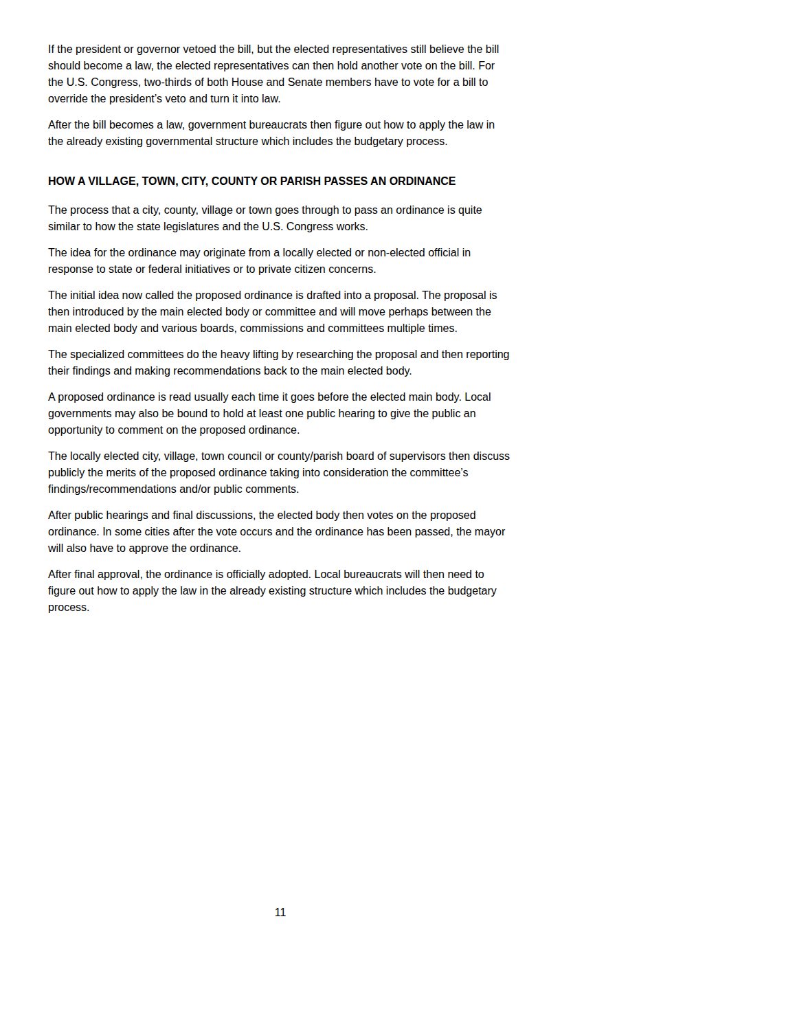If the president or governor vetoed the bill, but the elected representatives still believe the bill should become a law, the elected representatives can then hold another vote on the bill. For the U.S. Congress, two-thirds of both House and Senate members have to vote for a bill to override the president’s veto and turn it into law.
After the bill becomes a law, government bureaucrats then figure out how to apply the law in the already existing governmental structure which includes the budgetary process.
How a Village, Town, City, County or Parish Passes an Ordinance
The process that a city, county, village or town goes through to pass an ordinance is quite similar to how the state legislatures and the U.S. Congress works.
The idea for the ordinance may originate from a locally elected or non-elected official in response to state or federal initiatives or to private citizen concerns.
The initial idea now called the proposed ordinance is drafted into a proposal. The proposal is then introduced by the main elected body or committee and will move perhaps between the main elected body and various boards, commissions and committees multiple times.
The specialized committees do the heavy lifting by researching the proposal and then reporting their findings and making recommendations back to the main elected body.
A proposed ordinance is read usually each time it goes before the elected main body. Local governments may also be bound to hold at least one public hearing to give the public an opportunity to comment on the proposed ordinance.
The locally elected city, village, town council or county/parish board of supervisors then discuss publicly the merits of the proposed ordinance taking into consideration the committee’s findings/recommendations and/or public comments.
After public hearings and final discussions, the elected body then votes on the proposed ordinance. In some cities after the vote occurs and the ordinance has been passed, the mayor will also have to approve the ordinance.
After final approval, the ordinance is officially adopted. Local bureaucrats will then need to figure out how to apply the law in the already existing structure which includes the budgetary process.
11